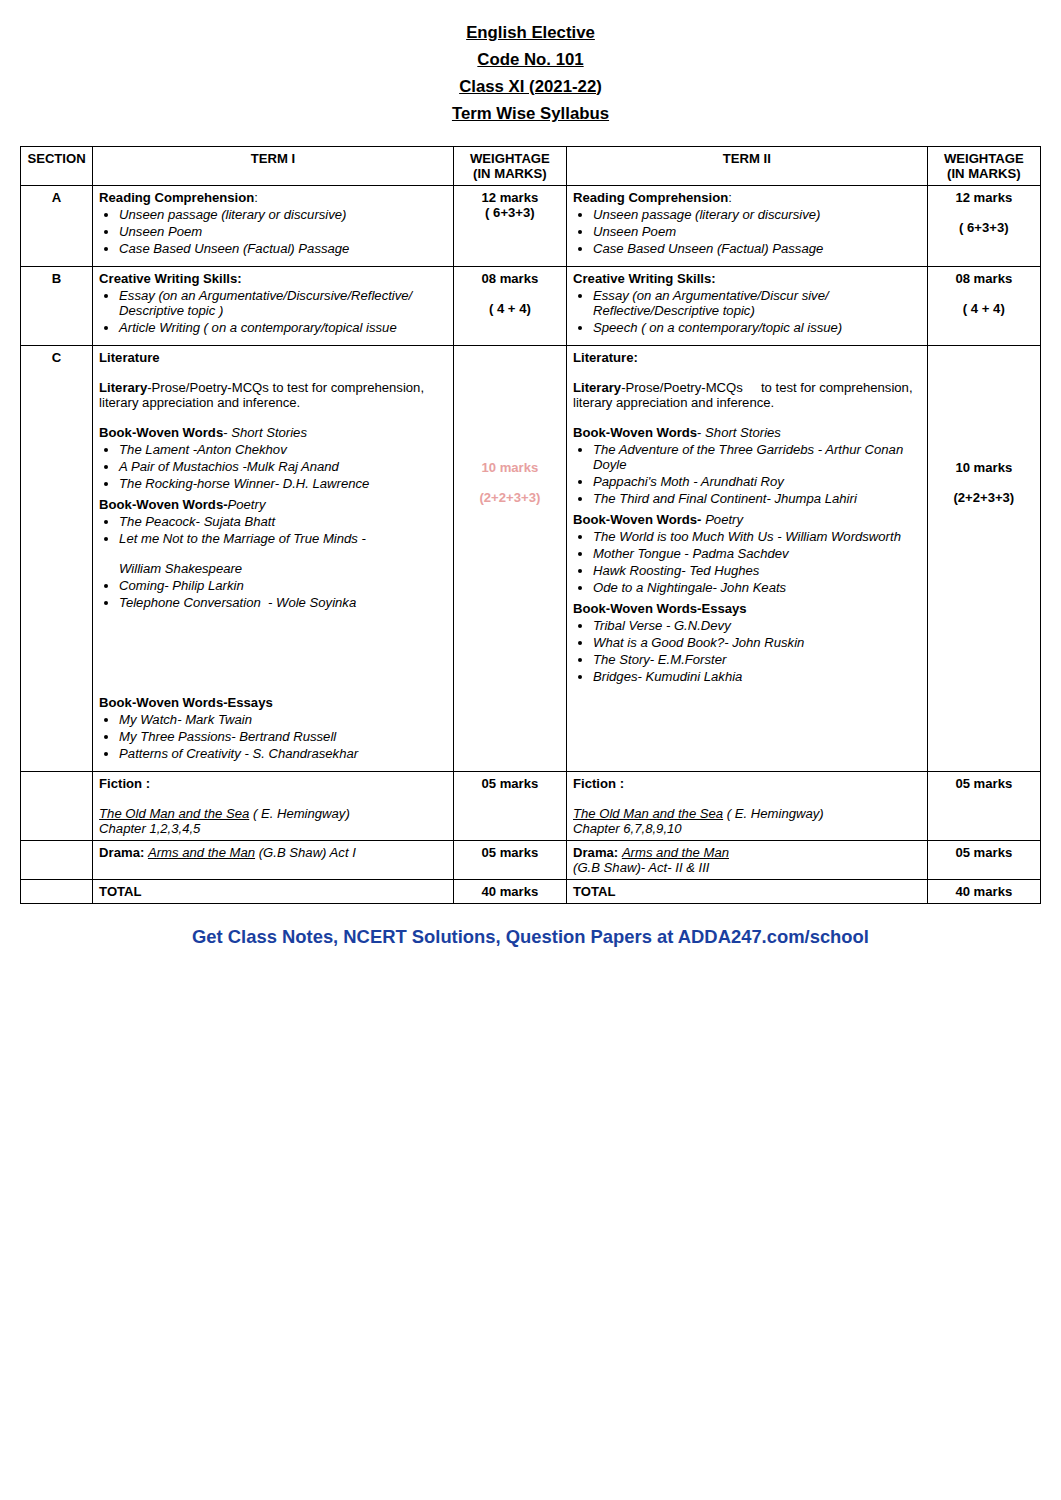English Elective
Code No. 101
Class XI (2021-22)
Term Wise Syllabus
| SECTION | TERM I | WEIGHTAGE (IN MARKS) | TERM II | WEIGHTAGE (IN MARKS) |
| --- | --- | --- | --- | --- |
| A | Reading Comprehension : Unseen passage (literary or discursive) Unseen Poem Case Based Unseen (Factual) Passage | 12 marks ( 6+3+3) | Reading Comprehension : Unseen passage (literary or discursive) Unseen Poem Case Based Unseen (Factual) Passage | 12 marks ( 6+3+3) |
| B | Creative Writing Skills: Essay (on an Argumentative/Discursive/Reflective/ Descriptive topic ) Article Writing ( on a contemporary/topical issue | 08 marks ( 4 + 4) | Creative Writing Skills: Essay (on an Argumentative/Discur sive/ Reflective/Descriptive topic) Speech ( on a contemporary/topic al issue) | 08 marks ( 4 + 4) |
| C | Literature Literary -Prose/Poetry-MCQs to test for comprehension, literary appreciation and inference. Book-Woven Words - Short Stories The Lament -Anton Chekhov A Pair of Mustachios -Mulk Raj Anand The Rocking-horse Winner- D.H. Lawrence Book-Woven Words- Poetry The Peacock- Sujata Bhatt Let me Not to the Marriage of True Minds - William Shakespeare Coming- Philip Larkin Telephone Conversation - Wole Soyinka Book-Woven Words-Essays My Watch- Mark Twain My Three Passions- Bertrand Russell Patterns of Creativity - S. Chandrasekhar | 10 marks (2+2+3+3) | Literature: Literary -Prose/Poetry-MCQs to test for comprehension, literary appreciation and inference. Book-Woven Words - Short Stories The Adventure of the Three Garridebs - Arthur Conan Doyle Pappachi's Moth - Arundhati Roy The Third and Final Continent- Jhumpa Lahiri Book-Woven Words- Poetry The World is too Much With Us - William Wordsworth Mother Tongue - Padma Sachdev Hawk Roosting- Ted Hughes Ode to a Nightingale- John Keats Book-Woven Words-Essays Tribal Verse - G.N.Devy What is a Good Book?- John Ruskin The Story- E.M.Forster Bridges- Kumudini Lakhia | 10 marks (2+2+3+3) |
| | Fiction : The Old Man and the Sea ( E. Hemingway) Chapter 1,2,3,4,5 | 05 marks | Fiction : The Old Man and the Sea ( E. Hemingway) Chapter 6,7,8,9,10 | 05 marks |
| | Drama: Arms and the Man (G.B Shaw) Act I | 05 marks | Drama: Arms and the Man (G.B Shaw)- Act- II & III | 05 marks |
| | TOTAL | 40 marks | TOTAL | 40 marks |
Get Class Notes, NCERT Solutions, Question Papers at ADDA247.com/school